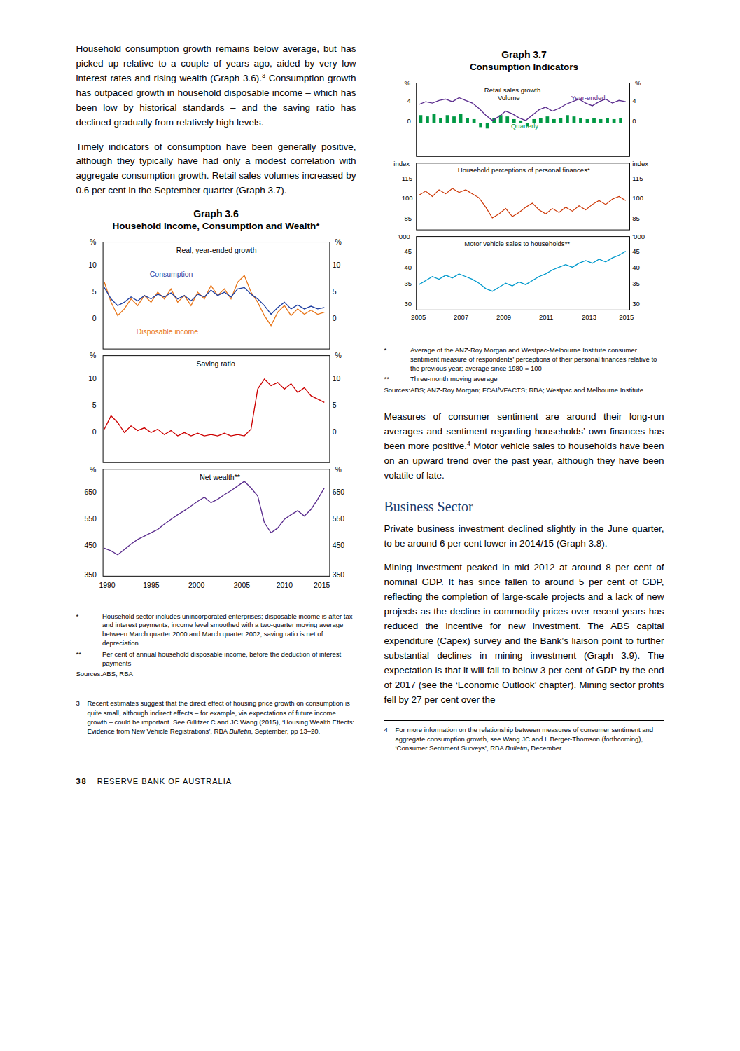Household consumption growth remains below average, but has picked up relative to a couple of years ago, aided by very low interest rates and rising wealth (Graph 3.6).3 Consumption growth has outpaced growth in household disposable income – which has been low by historical standards – and the saving ratio has declined gradually from relatively high levels.
Timely indicators of consumption have been generally positive, although they typically have had only a modest correlation with aggregate consumption growth. Retail sales volumes increased by 0.6 per cent in the September quarter (Graph 3.7).
Graph 3.6
Household Income, Consumption and Wealth*
| * | Household sector includes unincorporated enterprises; disposable income is after tax and interest payments; income level smoothed with a two-quarter moving average between March quarter 2000 and March quarter 2002; saving ratio is net of depreciation |
| ** | Per cent of annual household disposable income, before the deduction of interest payments |
| Sources: | ABS; RBA |
| 3 | Recent estimates suggest that the direct effect of housing price growth on consumption is quite small, although indirect effects – for example, via expectations of future income growth – could be important. See Gillitzer C and JC Wang (2015), ‘Housing Wealth Effects: Evidence from New Vehicle Registrations’, RBA Bulletin , September, pp 13–20. |
Graph 3.7
Consumption Indicators
| * | Average of the ANZ-Roy Morgan and Westpac-Melbourne Institute consumer sentiment measure of respondents’ perceptions of their personal finances relative to the previous year; average since 1980 = 100 |
| ** | Three-month moving average |
| Sources: | ABS; ANZ-Roy Morgan; FCAI/VFACTS; RBA; Westpac and Melbourne Institute |
Measures of consumer sentiment are around their long-run averages and sentiment regarding households’ own finances has been more positive.4 Motor vehicle sales to households have been on an upward trend over the past year, although they have been volatile of late.
Business Sector
Private business investment declined slightly in the June quarter, to be around 6 per cent lower in 2014/15 (Graph 3.8).
Mining investment peaked in mid 2012 at around 8 per cent of nominal GDP. It has since fallen to around 5 per cent of GDP, reflecting the completion of large-scale projects and a lack of new projects as the decline in commodity prices over recent years has reduced the incentive for new investment. The ABS capital expenditure (Capex) survey and the Bank’s liaison point to further substantial declines in mining investment (Graph 3.9). The expectation is that it will fall to below 3 per cent of GDP by the end of 2017 (see the ‘Economic Outlook’ chapter). Mining sector profits fell by 27 per cent over the
| 4 | For more information on the relationship between measures of consumer sentiment and aggregate consumption growth, see Wang JC and L Berger-Thomson (forthcoming), ‘Consumer Sentiment Surveys’, RBA Bulletin , December. |
38 RESERVE BANK OF AUSTRALIA